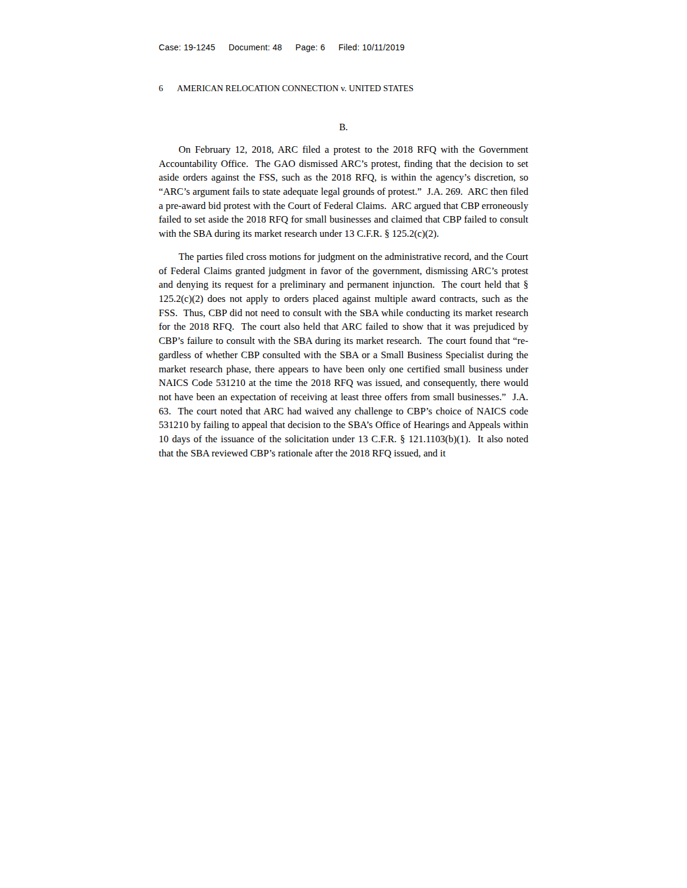Case: 19-1245 Document: 48 Page: 6 Filed: 10/11/2019
6 AMERICAN RELOCATION CONNECTION v. UNITED STATES
B.
On February 12, 2018, ARC filed a protest to the 2018 RFQ with the Government Accountability Office. The GAO dismissed ARC’s protest, finding that the decision to set aside orders against the FSS, such as the 2018 RFQ, is within the agency’s discretion, so “ARC’s argument fails to state adequate legal grounds of protest.” J.A. 269. ARC then filed a pre-award bid protest with the Court of Federal Claims. ARC argued that CBP erroneously failed to set aside the 2018 RFQ for small businesses and claimed that CBP failed to consult with the SBA during its market research under 13 C.F.R. § 125.2(c)(2).
The parties filed cross motions for judgment on the administrative record, and the Court of Federal Claims granted judgment in favor of the government, dismissing ARC’s protest and denying its request for a preliminary and permanent injunction. The court held that § 125.2(c)(2) does not apply to orders placed against multiple award contracts, such as the FSS. Thus, CBP did not need to consult with the SBA while conducting its market research for the 2018 RFQ. The court also held that ARC failed to show that it was prejudiced by CBP’s failure to consult with the SBA during its market research. The court found that “regardless of whether CBP consulted with the SBA or a Small Business Specialist during the market research phase, there appears to have been only one certified small business under NAICS Code 531210 at the time the 2018 RFQ was issued, and consequently, there would not have been an expectation of receiving at least three offers from small businesses.” J.A. 63. The court noted that ARC had waived any challenge to CBP’s choice of NAICS code 531210 by failing to appeal that decision to the SBA’s Office of Hearings and Appeals within 10 days of the issuance of the solicitation under 13 C.F.R. § 121.1103(b)(1). It also noted that the SBA reviewed CBP’s rationale after the 2018 RFQ issued, and it